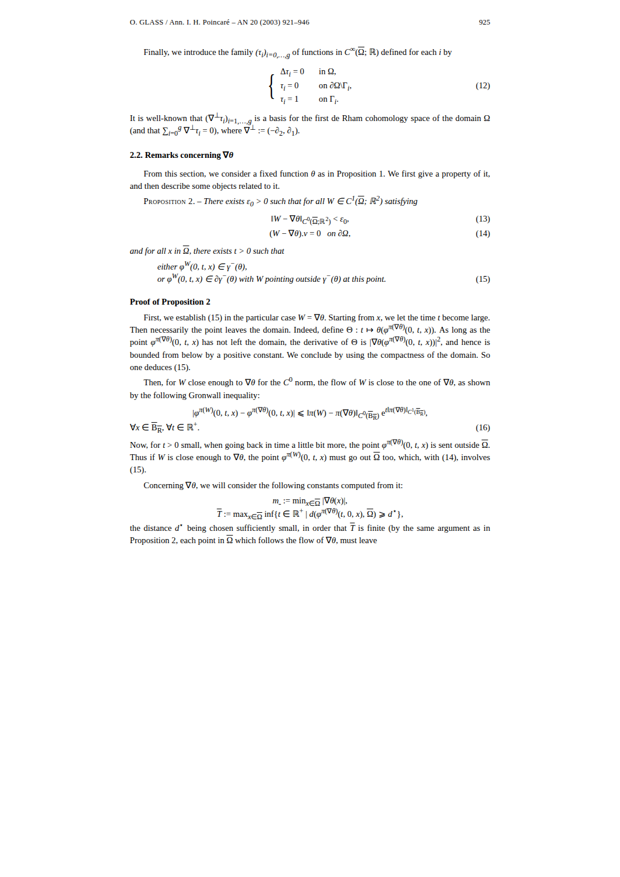O. GLASS / Ann. I. H. Poincaré – AN 20 (2003) 921–946 925
Finally, we introduce the family (τi)i=0,…,g of functions in C∞(Ω; ℝ) defined for each i by
{
| Δ τ i = 0 | in Ω, |
| τ i = 0 | on ∂Ω\Γ i , |
| τ i = 1 | on Γ i . |
(12)
It is well-known that (∇⊥τi)i=1,…,g is a basis for the first de Rham cohomology space of the domain Ω (and that ∑i=0g ∇⊥τi = 0), where ∇⊥ := (−∂2, ∂1).
2.2. Remarks concerning ∇θ
From this section, we consider a fixed function θ as in Proposition 1. We first give a property of it, and then describe some objects related to it.
Proposition 2. – There exists ε0 > 0 such that for all W ∈ C1(Ω; ℝ2) satisfying
‖W − ∇θ‖C0(Ω;ℝ2) < ε0, (13)
(W − ∇θ).ν = 0 on ∂Ω, (14)
and for all x in Ω, there exists t > 0 such that
either φW(0, t, x) ∈ γ−(θ),
or φW(0, t, x) ∈ ∂γ−(θ) with W pointing outside γ−(θ) at this point. (15)
Proof of Proposition 2
First, we establish (15) in the particular case W = ∇θ. Starting from x, we let the time t become large. Then necessarily the point leaves the domain. Indeed, define Θ : t ↦ θ(φπ(∇θ)(0, t, x)). As long as the point φπ(∇θ)(0, t, x) has not left the domain, the derivative of Θ is |∇θ(φπ(∇θ)(0, t, x))|2, and hence is bounded from below by a positive constant. We conclude by using the compactness of the domain. So one deduces (15).
Then, for W close enough to ∇θ for the C0 norm, the flow of W is close to the one of ∇θ, as shown by the following Gronwall inequality:
|φπ(W)(0, t, x) − φπ(∇θ)(0, t, x)| ⩽ ‖π(W) − π(∇θ)‖C0(BR) et‖π(∇θ)‖C1(BR),
∀x ∈ BR, ∀t ∈ ℝ+. (16)
Now, for t > 0 small, when going back in time a little bit more, the point φπ(∇θ)(0, t, x) is sent outside Ω. Thus if W is close enough to ∇θ, the point φπ(W)(0, t, x) must go out Ω too, which, with (14), involves (15).
Concerning ∇θ, we will consider the following constants computed from it:
m := minx∈Ω |∇θ(x)|,
T := maxx∈Ω inf{t ∈ ℝ+ | d(φπ(∇θ)(t, 0, x), Ω) ⩾ d⋆},
the distance d⋆ being chosen sufficiently small, in order that T is finite (by the same argument as in Proposition 2, each point in Ω which follows the flow of ∇θ, must leave